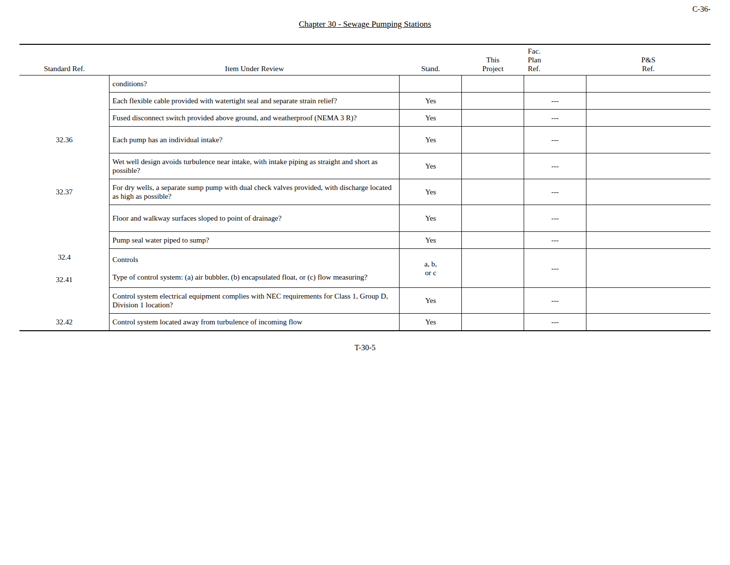C-36-
Chapter 30 - Sewage Pumping Stations
| Standard Ref. | Item Under Review | Stand. | This Project | Fac. Plan Ref. | P&S Ref. |
| --- | --- | --- | --- | --- | --- |
| | conditions? | | | | |
| | Each flexible cable provided with watertight seal and separate strain relief? | Yes | | --- | |
| | Fused disconnect switch provided above ground, and weatherproof (NEMA 3 R)? | Yes | | --- | |
| 32.36 | Each pump has an individual intake? | Yes | | --- | |
| | Wet well design avoids turbulence near intake, with intake piping as straight and short as possible? | Yes | | --- | |
| 32.37 | For dry wells, a separate sump pump with dual check valves provided, with discharge located as high as possible? | Yes | | --- | |
| | Floor and walkway surfaces sloped to point of drainage? | Yes | | --- | |
| | Pump seal water piped to sump? | Yes | | --- | |
| 32.4 32.41 | Controls Type of control system: (a) air bubbler, (b) encapsulated float, or (c) flow measuring? | a, b, or c | | --- | |
| | Control system electrical equipment complies with NEC requirements for Class 1, Group D, Division 1 location? | Yes | | --- | |
| 32.42 | Control system located away from turbulence of incoming flow | Yes | | --- | |
T-30-5